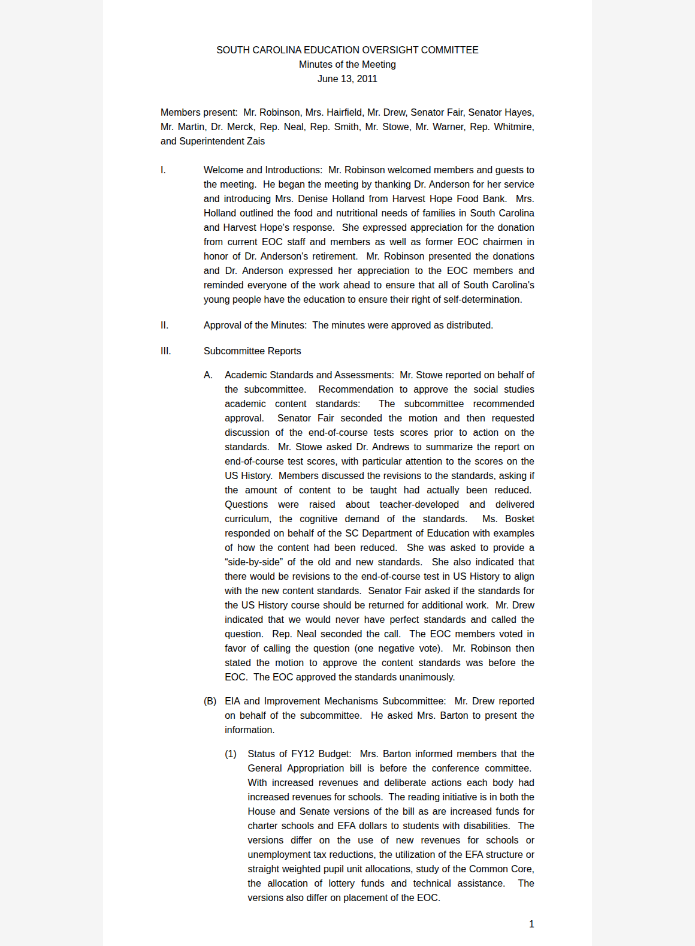SOUTH CAROLINA EDUCATION OVERSIGHT COMMITTEE Minutes of the Meeting June 13, 2011
Members present: Mr. Robinson, Mrs. Hairfield, Mr. Drew, Senator Fair, Senator Hayes, Mr. Martin, Dr. Merck, Rep. Neal, Rep. Smith, Mr. Stowe, Mr. Warner, Rep. Whitmire, and Superintendent Zais
I.
Welcome and Introductions: Mr. Robinson welcomed members and guests to the meeting. He began the meeting by thanking Dr. Anderson for her service and introducing Mrs. Denise Holland from Harvest Hope Food Bank. Mrs. Holland outlined the food and nutritional needs of families in South Carolina and Harvest Hope's response. She expressed appreciation for the donation from current EOC staff and members as well as former EOC chairmen in honor of Dr. Anderson's retirement. Mr. Robinson presented the donations and Dr. Anderson expressed her appreciation to the EOC members and reminded everyone of the work ahead to ensure that all of South Carolina's young people have the education to ensure their right of self-determination.
II.
Approval of the Minutes: The minutes were approved as distributed.
III.
Subcommittee Reports
A.
Academic Standards and Assessments: Mr. Stowe reported on behalf of the subcommittee. Recommendation to approve the social studies academic content standards: The subcommittee recommended approval. Senator Fair seconded the motion and then requested discussion of the end-of-course tests scores prior to action on the standards. Mr. Stowe asked Dr. Andrews to summarize the report on end-of-course test scores, with particular attention to the scores on the US History. Members discussed the revisions to the standards, asking if the amount of content to be taught had actually been reduced. Questions were raised about teacher-developed and delivered curriculum, the cognitive demand of the standards. Ms. Bosket responded on behalf of the SC Department of Education with examples of how the content had been reduced. She was asked to provide a “side-by-side” of the old and new standards. She also indicated that there would be revisions to the end-of-course test in US History to align with the new content standards. Senator Fair asked if the standards for the US History course should be returned for additional work. Mr. Drew indicated that we would never have perfect standards and called the question. Rep. Neal seconded the call. The EOC members voted in favor of calling the question (one negative vote). Mr. Robinson then stated the motion to approve the content standards was before the EOC. The EOC approved the standards unanimously.
(B)
EIA and Improvement Mechanisms Subcommittee: Mr. Drew reported on behalf of the subcommittee. He asked Mrs. Barton to present the information.
(1)
Status of FY12 Budget: Mrs. Barton informed members that the General Appropriation bill is before the conference committee. With increased revenues and deliberate actions each body had increased revenues for schools. The reading initiative is in both the House and Senate versions of the bill as are increased funds for charter schools and EFA dollars to students with disabilities. The versions differ on the use of new revenues for schools or unemployment tax reductions, the utilization of the EFA structure or straight weighted pupil unit allocations, study of the Common Core, the allocation of lottery funds and technical assistance. The versions also differ on placement of the EOC.
1